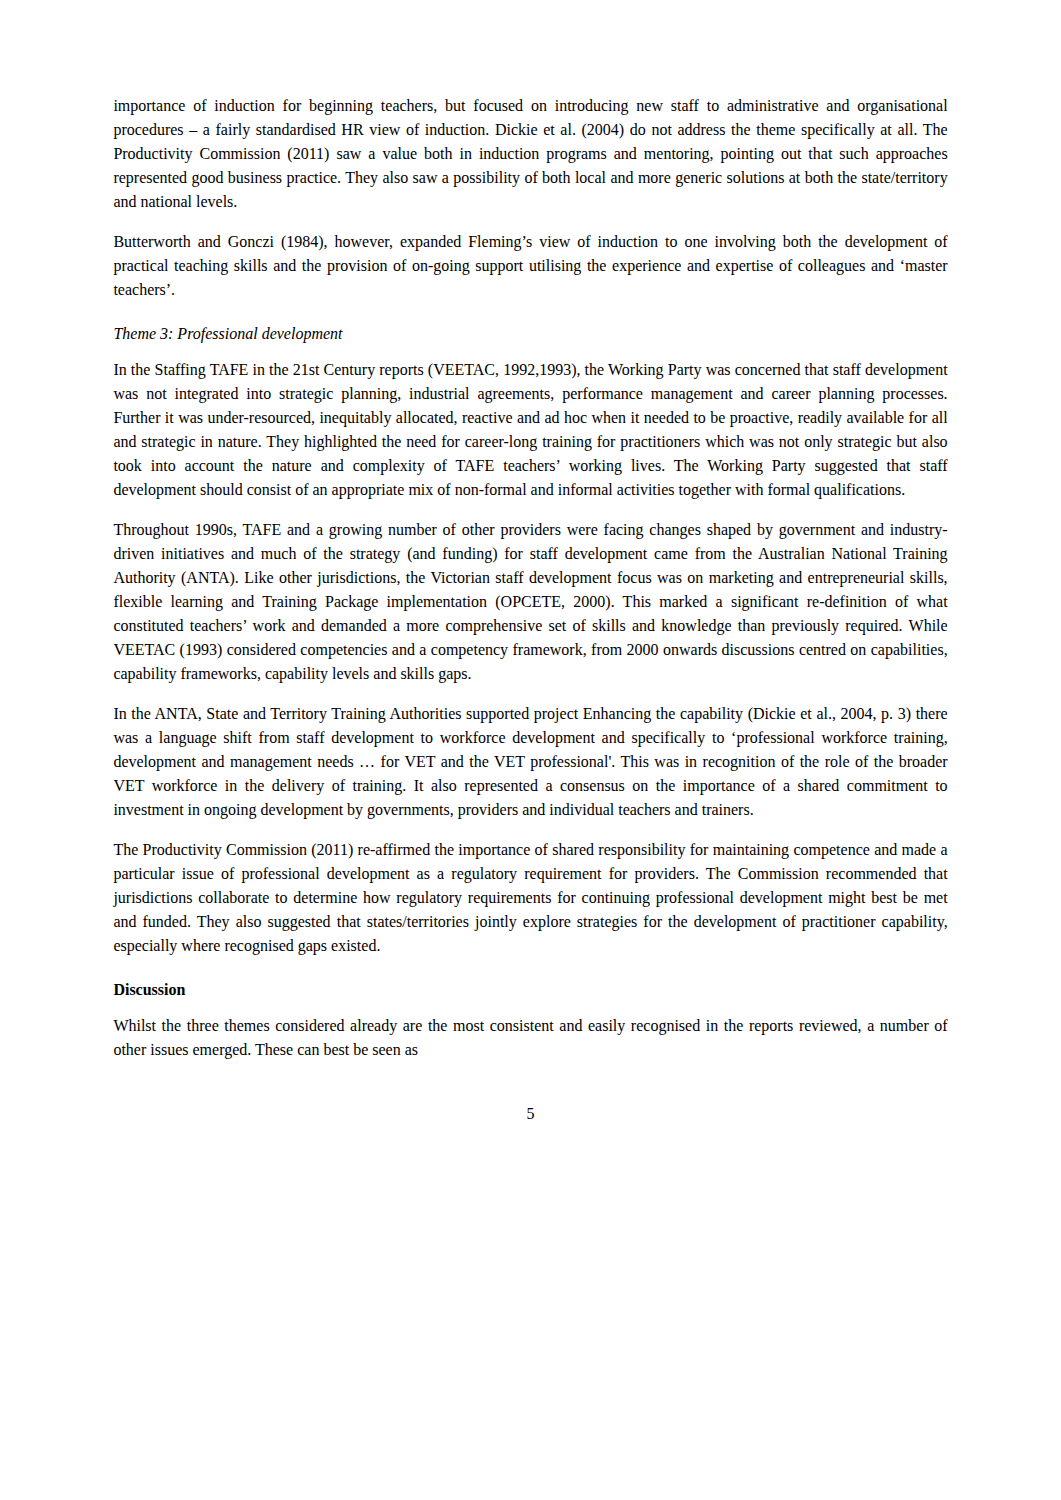importance of induction for beginning teachers, but focused on introducing new staff to administrative and organisational procedures – a fairly standardised HR view of induction. Dickie et al. (2004) do not address the theme specifically at all. The Productivity Commission (2011) saw a value both in induction programs and mentoring, pointing out that such approaches represented good business practice. They also saw a possibility of both local and more generic solutions at both the state/territory and national levels.
Butterworth and Gonczi (1984), however, expanded Fleming’s view of induction to one involving both the development of practical teaching skills and the provision of on-going support utilising the experience and expertise of colleagues and ‘master teachers’.
Theme 3: Professional development
In the Staffing TAFE in the 21st Century reports (VEETAC, 1992,1993), the Working Party was concerned that staff development was not integrated into strategic planning, industrial agreements, performance management and career planning processes. Further it was under-resourced, inequitably allocated, reactive and ad hoc when it needed to be proactive, readily available for all and strategic in nature. They highlighted the need for career-long training for practitioners which was not only strategic but also took into account the nature and complexity of TAFE teachers’ working lives. The Working Party suggested that staff development should consist of an appropriate mix of non-formal and informal activities together with formal qualifications.
Throughout 1990s, TAFE and a growing number of other providers were facing changes shaped by government and industry-driven initiatives and much of the strategy (and funding) for staff development came from the Australian National Training Authority (ANTA). Like other jurisdictions, the Victorian staff development focus was on marketing and entrepreneurial skills, flexible learning and Training Package implementation (OPCETE, 2000). This marked a significant re-definition of what constituted teachers’ work and demanded a more comprehensive set of skills and knowledge than previously required. While VEETAC (1993) considered competencies and a competency framework, from 2000 onwards discussions centred on capabilities, capability frameworks, capability levels and skills gaps.
In the ANTA, State and Territory Training Authorities supported project Enhancing the capability (Dickie et al., 2004, p. 3) there was a language shift from staff development to workforce development and specifically to ‘professional workforce training, development and management needs … for VET and the VET professional'. This was in recognition of the role of the broader VET workforce in the delivery of training. It also represented a consensus on the importance of a shared commitment to investment in ongoing development by governments, providers and individual teachers and trainers.
The Productivity Commission (2011) re-affirmed the importance of shared responsibility for maintaining competence and made a particular issue of professional development as a regulatory requirement for providers. The Commission recommended that jurisdictions collaborate to determine how regulatory requirements for continuing professional development might best be met and funded. They also suggested that states/territories jointly explore strategies for the development of practitioner capability, especially where recognised gaps existed.
Discussion
Whilst the three themes considered already are the most consistent and easily recognised in the reports reviewed, a number of other issues emerged. These can best be seen as
5